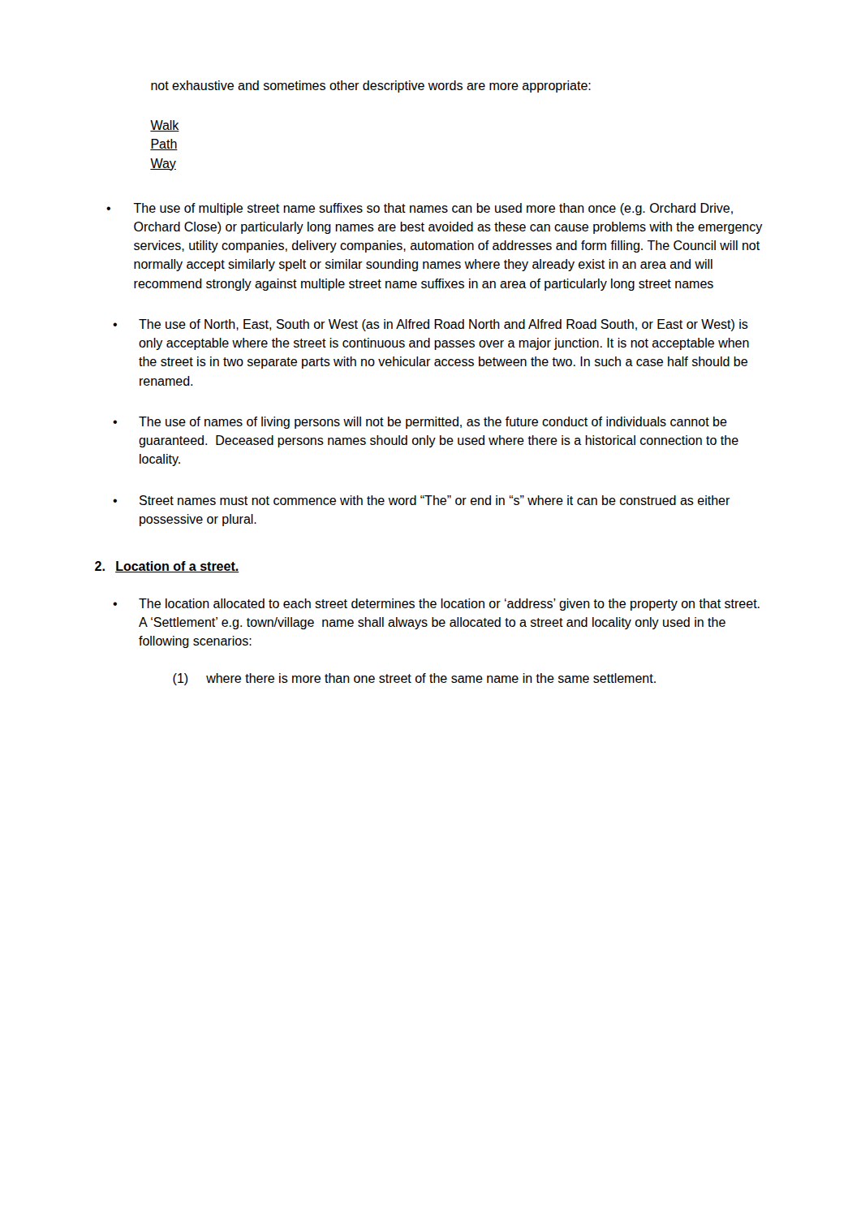not exhaustive and sometimes other descriptive words are more appropriate:
Walk Path Way
The use of multiple street name suffixes so that names can be used more than once (e.g. Orchard Drive, Orchard Close) or particularly long names are best avoided as these can cause problems with the emergency services, utility companies, delivery companies, automation of addresses and form filling. The Council will not normally accept similarly spelt or similar sounding names where they already exist in an area and will recommend strongly against multiple street name suffixes in an area of particularly long street names
The use of North, East, South or West (as in Alfred Road North and Alfred Road South, or East or West) is only acceptable where the street is continuous and passes over a major junction. It is not acceptable when the street is in two separate parts with no vehicular access between the two. In such a case half should be renamed.
The use of names of living persons will not be permitted, as the future conduct of individuals cannot be guaranteed. Deceased persons names should only be used where there is a historical connection to the locality.
Street names must not commence with the word “The” or end in “s” where it can be construed as either possessive or plural.
2. Location of a street.
The location allocated to each street determines the location or ‘address’ given to the property on that street. A ‘Settlement’ e.g. town/village name shall always be allocated to a street and locality only used in the following scenarios:
(1) where there is more than one street of the same name in the same settlement.